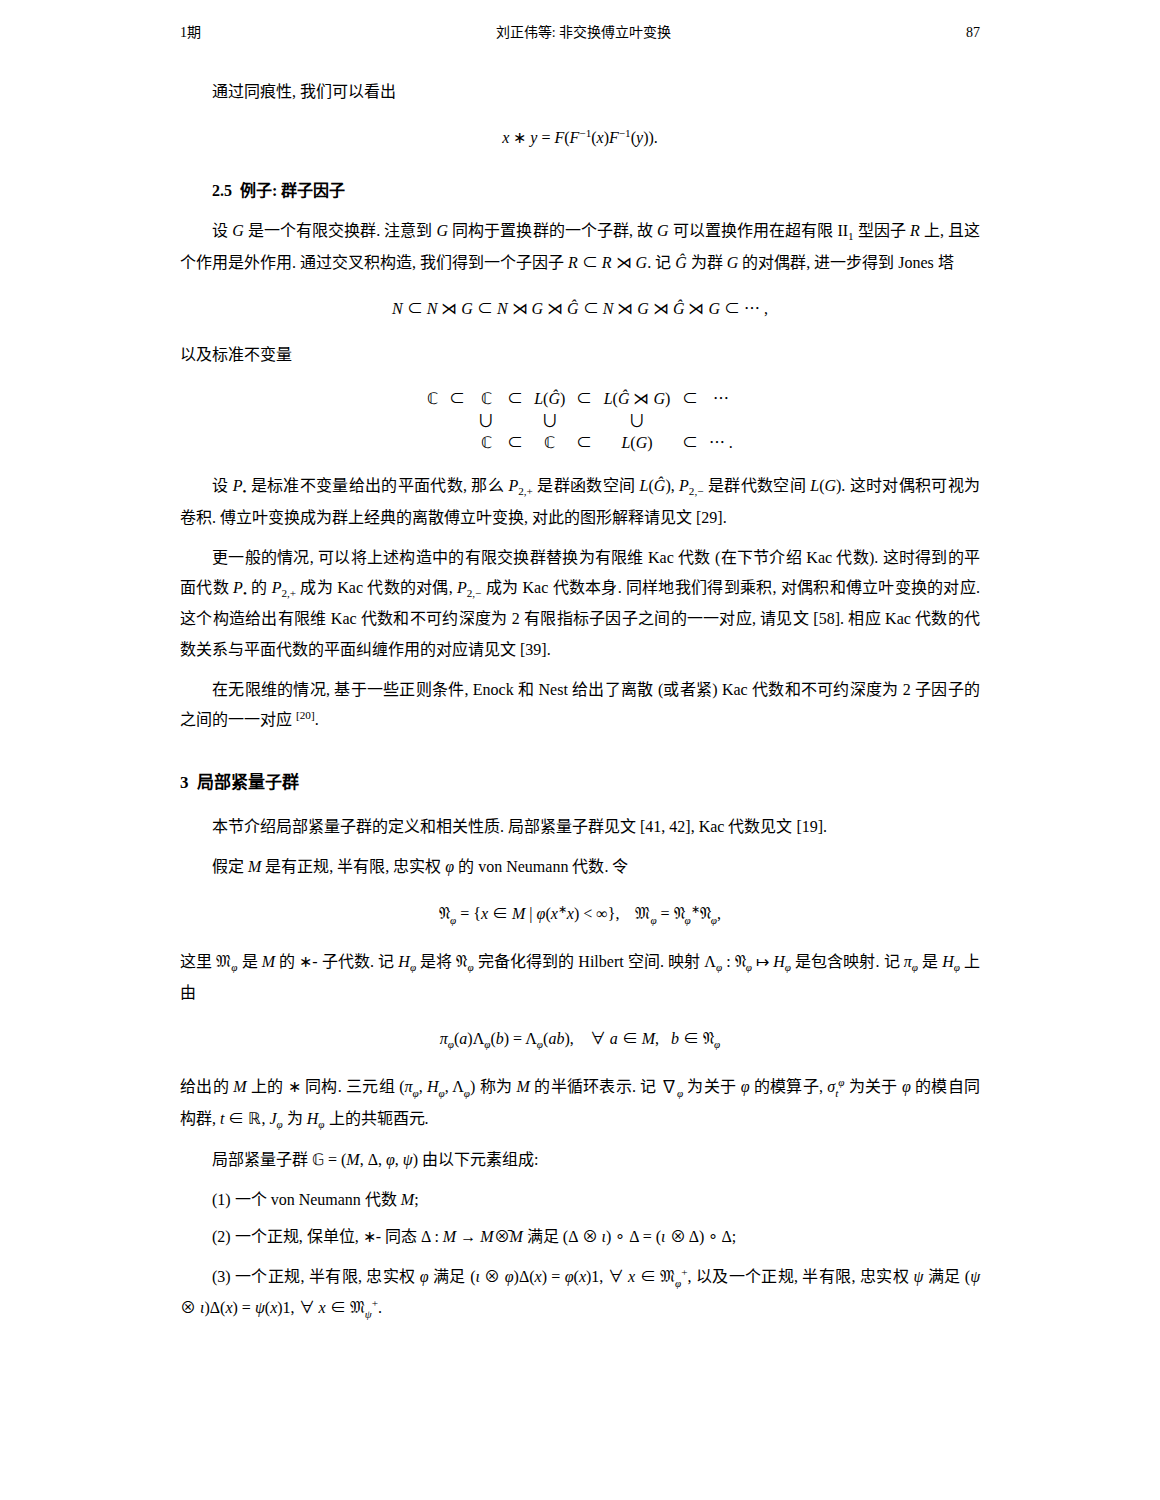1期 刘正伟等: 非交换傅立叶变换 87
通过同痕性, 我们可以看出
x ∗ y = F(F−1(x)F−1(y)).
2.5 例子: 群子因子
设 G 是一个有限交换群. 注意到 G 同构于置换群的一个子群, 故 G 可以置换作用在超有限 II1 型因子 R 上, 且这个作用是外作用. 通过交叉积构造, 我们得到一个子因子 R ⊂ R ⋊ G. 记 Ĝ 为群 G 的对偶群, 进一步得到 Jones 塔
N ⊂ N ⋊ G ⊂ N ⋊ G ⋊ Ĝ ⊂ N ⋊ G ⋊ Ĝ ⋊ G ⊂ ⋯ ,
以及标准不变量
| ℂ | ⊂ | ℂ | ⊂ | L ( Ĝ ) | ⊂ | L ( Ĝ ⋊ G ) | ⊂ | ⋯ |
| | | ∪ | | ∪ | | ∪ | | |
| | | ℂ | ⊂ | ℂ | ⊂ | L ( G ) | ⊂ | ⋯ . |
设 P• 是标准不变量给出的平面代数, 那么 P2,+ 是群函数空间 L(Ĝ), P2,− 是群代数空间 L(G). 这时对偶积可视为卷积. 傅立叶变换成为群上经典的离散傅立叶变换, 对此的图形解释请见文 [29].
更一般的情况, 可以将上述构造中的有限交换群替换为有限维 Kac 代数 (在下节介绍 Kac 代数). 这时得到的平面代数 P• 的 P2,+ 成为 Kac 代数的对偶, P2,− 成为 Kac 代数本身. 同样地我们得到乘积, 对偶积和傅立叶变换的对应. 这个构造给出有限维 Kac 代数和不可约深度为 2 有限指标子因子之间的一一对应, 请见文 [58]. 相应 Kac 代数的代数关系与平面代数的平面纠缠作用的对应请见文 [39].
在无限维的情况, 基于一些正则条件, Enock 和 Nest 给出了离散 (或者紧) Kac 代数和不可约深度为 2 子因子的之间的一一对应 [20].
3 局部紧量子群
本节介绍局部紧量子群的定义和相关性质. 局部紧量子群见文 [41, 42], Kac 代数见文 [19].
假定 M 是有正规, 半有限, 忠实权 φ 的 von Neumann 代数. 令
𝔑φ = {x ∈ M | φ(x∗x) < ∞}, 𝔐φ = 𝔑φ∗𝔑φ,
这里 𝔐φ 是 M 的 ∗- 子代数. 记 Hφ 是将 𝔑φ 完备化得到的 Hilbert 空间. 映射 Λφ : 𝔑φ ↦ Hφ 是包含映射. 记 πφ 是 Hφ 上由
πφ(a)Λφ(b) = Λφ(ab), ∀ a ∈ M, b ∈ 𝔑φ
给出的 M 上的 ∗ 同构. 三元组 (πφ, Hφ, Λφ) 称为 M 的半循环表示. 记 ∇φ 为关于 φ 的模算子, σtφ 为关于 φ 的模自同构群, t ∈ ℝ, Jφ 为 Hφ 上的共轭酉元.
局部紧量子群 𝔾 = (M, Δ, φ, ψ) 由以下元素组成:
(1) 一个 von Neumann 代数 M;
(2) 一个正规, 保单位, ∗- 同态 Δ : M → M⊗̄M 满足 (Δ ⊗ ι) ∘ Δ = (ι ⊗ Δ) ∘ Δ;
(3) 一个正规, 半有限, 忠实权 φ 满足 (ι ⊗ φ)Δ(x) = φ(x)1, ∀ x ∈ 𝔐φ+, 以及一个正规, 半有限, 忠实权 ψ 满足 (ψ ⊗ ι)Δ(x) = ψ(x)1, ∀ x ∈ 𝔐ψ+.